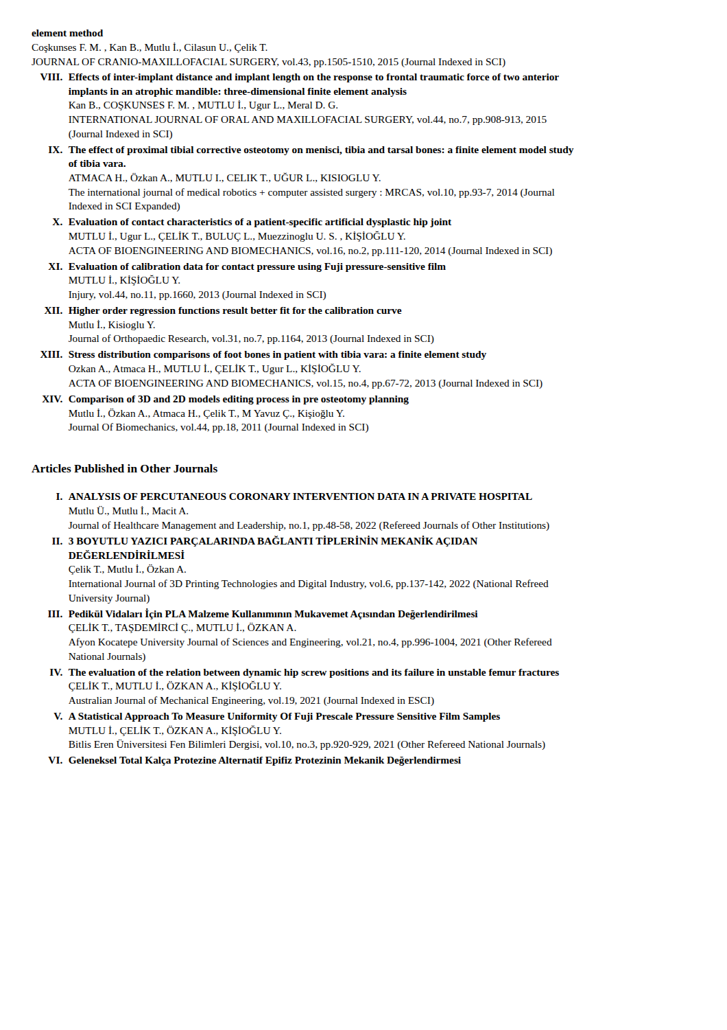element method
Coşkunses F. M. , Kan B., Mutlu İ., Cilasun U., Çelik T.
JOURNAL OF CRANIO-MAXILLOFACIAL SURGERY, vol.43, pp.1505-1510, 2015 (Journal Indexed in SCI)
Effects of inter-implant distance and implant length on the response to frontal traumatic force of two anterior implants in an atrophic mandible: three-dimensional finite element analysis
Kan B., COŞKUNSES F. M. , MUTLU İ., Ugur L., Meral D. G.
INTERNATIONAL JOURNAL OF ORAL AND MAXILLOFACIAL SURGERY, vol.44, no.7, pp.908-913, 2015 (Journal Indexed in SCI)
The effect of proximal tibial corrective osteotomy on menisci, tibia and tarsal bones: a finite element model study of tibia vara.
ATMACA H., Özkan A., MUTLU I., CELIK T., UĞUR L., KISIOGLU Y.
The international journal of medical robotics + computer assisted surgery : MRCAS, vol.10, pp.93-7, 2014 (Journal Indexed in SCI Expanded)
Evaluation of contact characteristics of a patient-specific artificial dysplastic hip joint
MUTLU İ., Ugur L., ÇELİK T., BULUÇ L., Muezzinoglu U. S. , KİŞİOĞLU Y.
ACTA OF BIOENGINEERING AND BIOMECHANICS, vol.16, no.2, pp.111-120, 2014 (Journal Indexed in SCI)
Evaluation of calibration data for contact pressure using Fuji pressure-sensitive film
MUTLU İ., KİŞİOĞLU Y.
Injury, vol.44, no.11, pp.1660, 2013 (Journal Indexed in SCI)
Higher order regression functions result better fit for the calibration curve
Mutlu İ., Kisioglu Y.
Journal of Orthopaedic Research, vol.31, no.7, pp.1164, 2013 (Journal Indexed in SCI)
Stress distribution comparisons of foot bones in patient with tibia vara: a finite element study
Ozkan A., Atmaca H., MUTLU İ., ÇELİK T., Ugur L., KİŞİOĞLU Y.
ACTA OF BIOENGINEERING AND BIOMECHANICS, vol.15, no.4, pp.67-72, 2013 (Journal Indexed in SCI)
Comparison of 3D and 2D models editing process in pre osteotomy planning
Mutlu İ., Özkan A., Atmaca H., Çelik T., M Yavuz Ç., Kişioğlu Y.
Journal Of Biomechanics, vol.44, pp.18, 2011 (Journal Indexed in SCI)
Articles Published in Other Journals
ANALYSIS OF PERCUTANEOUS CORONARY INTERVENTION DATA IN A PRIVATE HOSPITAL
Mutlu Ü., Mutlu İ., Macit A.
Journal of Healthcare Management and Leadership, no.1, pp.48-58, 2022 (Refereed Journals of Other Institutions)
3 BOYUTLU YAZICI PARÇALARINDA BAĞLANTI TİPLERİNİN MEKANİK AÇIDAN DEĞERLENDİRİLMESİ
Çelik T., Mutlu İ., Özkan A.
International Journal of 3D Printing Technologies and Digital Industry, vol.6, pp.137-142, 2022 (National Refreed University Journal)
Pedikül Vidaları İçin PLA Malzeme Kullanımının Mukavemet Açısından Değerlendirilmesi
ÇELİK T., TAŞDEMİRCİ Ç., MUTLU İ., ÖZKAN A.
Afyon Kocatepe University Journal of Sciences and Engineering, vol.21, no.4, pp.996-1004, 2021 (Other Refereed National Journals)
The evaluation of the relation between dynamic hip screw positions and its failure in unstable femur fractures
ÇELİK T., MUTLU İ., ÖZKAN A., KİŞİOĞLU Y.
Australian Journal of Mechanical Engineering, vol.19, 2021 (Journal Indexed in ESCI)
A Statistical Approach To Measure Uniformity Of Fuji Prescale Pressure Sensitive Film Samples
MUTLU İ., ÇELİK T., ÖZKAN A., KİŞİOĞLU Y.
Bitlis Eren Üniversitesi Fen Bilimleri Dergisi, vol.10, no.3, pp.920-929, 2021 (Other Refereed National Journals)
Geleneksel Total Kalça Protezine Alternatif Epifiz Protezinin Mekanik Değerlendirmesi